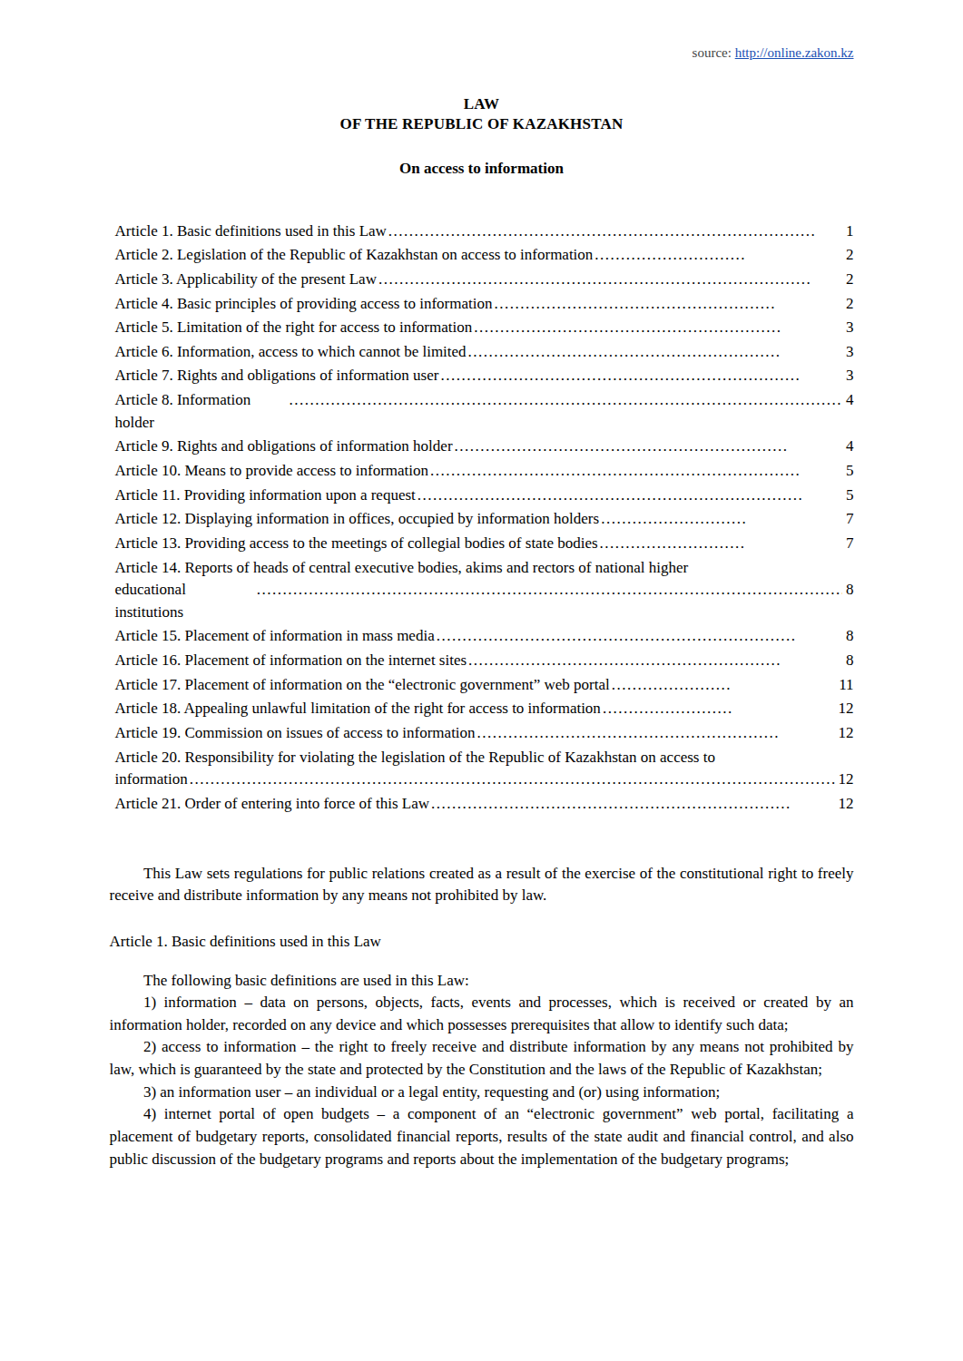source: http://online.zakon.kz
LAW
OF THE REPUBLIC OF KAZAKHSTAN
On access to information
Article 1. Basic definitions used in this Law.................................................................................. 1
Article 2. Legislation of the Republic of Kazakhstan on access to information............................. 2
Article 3. Applicability of the present Law................................................................................... 2
Article 4. Basic principles of providing access to information...................................................... 2
Article 5. Limitation of the right for access to information........................................................... 3
Article 6. Information, access to which cannot be limited............................................................ 3
Article 7. Rights and obligations of information user..................................................................... 3
Article 8. Information holder.............................................................................................................. 4
Article 9. Rights and obligations of information holder................................................................ 4
Article 10. Means to provide access to information....................................................................... 5
Article 11. Providing information upon a request.......................................................................... 5
Article 12. Displaying information in offices, occupied by information holders............................ 7
Article 13. Providing access to the meetings of collegial bodies of state bodies............................ 7
Article 14. Reports of heads of central executive bodies, akims and rectors of national higher educational institutions................................................................................................................... 8
Article 15. Placement of information in mass media..................................................................... 8
Article 16. Placement of information on the internet sites............................................................ 8
Article 17. Placement of information on the “electronic government” web portal....................... 11
Article 18. Appealing unlawful limitation of the right for access to information......................... 12
Article 19. Commission on issues of access to information.......................................................... 12
Article 20. Responsibility for violating the legislation of the Republic of Kazakhstan on access to information............................................................................................................................................. 12
Article 21. Order of entering into force of this Law..................................................................... 12
This Law sets regulations for public relations created as a result of the exercise of the constitutional right to freely receive and distribute information by any means not prohibited by law.
Article 1. Basic definitions used in this Law
The following basic definitions are used in this Law:
1) information – data on persons, objects, facts, events and processes, which is received or created by an information holder, recorded on any device and which possesses prerequisites that allow to identify such data;
2) access to information – the right to freely receive and distribute information by any means not prohibited by law, which is guaranteed by the state and protected by the Constitution and the laws of the Republic of Kazakhstan;
3) an information user – an individual or a legal entity, requesting and (or) using information;
4) internet portal of open budgets – a component of an “electronic government” web portal, facilitating a placement of budgetary reports, consolidated financial reports, results of the state audit and financial control, and also public discussion of the budgetary programs and reports about the implementation of the budgetary programs;